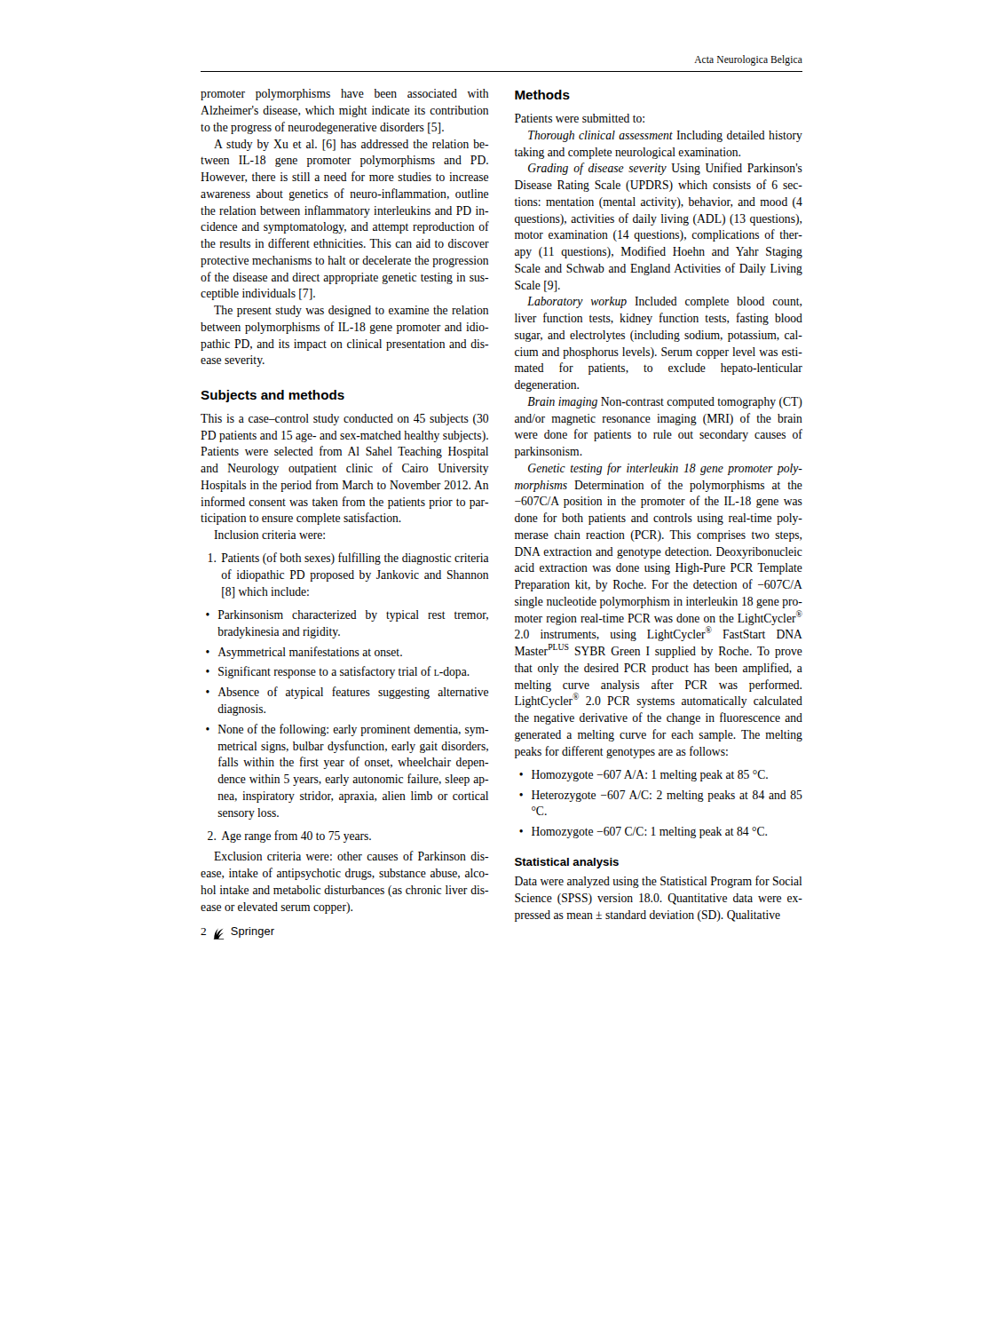Acta Neurologica Belgica
promoter polymorphisms have been associated with Alzheimer's disease, which might indicate its contribution to the progress of neurodegenerative disorders [5].
A study by Xu et al. [6] has addressed the relation between IL-18 gene promoter polymorphisms and PD. However, there is still a need for more studies to increase awareness about genetics of neuro-inflammation, outline the relation between inflammatory interleukins and PD incidence and symptomatology, and attempt reproduction of the results in different ethnicities. This can aid to discover protective mechanisms to halt or decelerate the progression of the disease and direct appropriate genetic testing in susceptible individuals [7].
The present study was designed to examine the relation between polymorphisms of IL-18 gene promoter and idiopathic PD, and its impact on clinical presentation and disease severity.
Subjects and methods
This is a case–control study conducted on 45 subjects (30 PD patients and 15 age- and sex-matched healthy subjects). Patients were selected from Al Sahel Teaching Hospital and Neurology outpatient clinic of Cairo University Hospitals in the period from March to November 2012. An informed consent was taken from the patients prior to participation to ensure complete satisfaction.
Inclusion criteria were:
Patients (of both sexes) fulfilling the diagnostic criteria of idiopathic PD proposed by Jankovic and Shannon [8] which include:
Parkinsonism characterized by typical rest tremor, bradykinesia and rigidity.
Asymmetrical manifestations at onset.
Significant response to a satisfactory trial of l-dopa.
Absence of atypical features suggesting alternative diagnosis.
None of the following: early prominent dementia, symmetrical signs, bulbar dysfunction, early gait disorders, falls within the first year of onset, wheelchair dependence within 5 years, early autonomic failure, sleep apnea, inspiratory stridor, apraxia, alien limb or cortical sensory loss.
Age range from 40 to 75 years.
Exclusion criteria were: other causes of Parkinson disease, intake of antipsychotic drugs, substance abuse, alcohol intake and metabolic disturbances (as chronic liver disease or elevated serum copper).
Methods
Patients were submitted to:
Thorough clinical assessment Including detailed history taking and complete neurological examination.
Grading of disease severity Using Unified Parkinson's Disease Rating Scale (UPDRS) which consists of 6 sections: mentation (mental activity), behavior, and mood (4 questions), activities of daily living (ADL) (13 questions), motor examination (14 questions), complications of therapy (11 questions), Modified Hoehn and Yahr Staging Scale and Schwab and England Activities of Daily Living Scale [9].
Laboratory workup Included complete blood count, liver function tests, kidney function tests, fasting blood sugar, and electrolytes (including sodium, potassium, calcium and phosphorus levels). Serum copper level was estimated for patients, to exclude hepato-lenticular degeneration.
Brain imaging Non-contrast computed tomography (CT) and/or magnetic resonance imaging (MRI) of the brain were done for patients to rule out secondary causes of parkinsonism.
Genetic testing for interleukin 18 gene promoter polymorphisms Determination of the polymorphisms at the −607C/A position in the promoter of the IL-18 gene was done for both patients and controls using real-time polymerase chain reaction (PCR). This comprises two steps, DNA extraction and genotype detection. Deoxyribonucleic acid extraction was done using High-Pure PCR Template Preparation kit, by Roche. For the detection of −607C/A single nucleotide polymorphism in interleukin 18 gene promoter region real-time PCR was done on the LightCycler® 2.0 instruments, using LightCycler® FastStart DNA MasterPLUS SYBR Green I supplied by Roche. To prove that only the desired PCR product has been amplified, a melting curve analysis after PCR was performed. LightCycler® 2.0 PCR systems automatically calculated the negative derivative of the change in fluorescence and generated a melting curve for each sample. The melting peaks for different genotypes are as follows:
Homozygote −607 A/A: 1 melting peak at 85 °C.
Heterozygote −607 A/C: 2 melting peaks at 84 and 85 °C.
Homozygote −607 C/C: 1 melting peak at 84 °C.
Statistical analysis
Data were analyzed using the Statistical Program for Social Science (SPSS) version 18.0. Quantitative data were expressed as mean ± standard deviation (SD). Qualitative
2 Springer